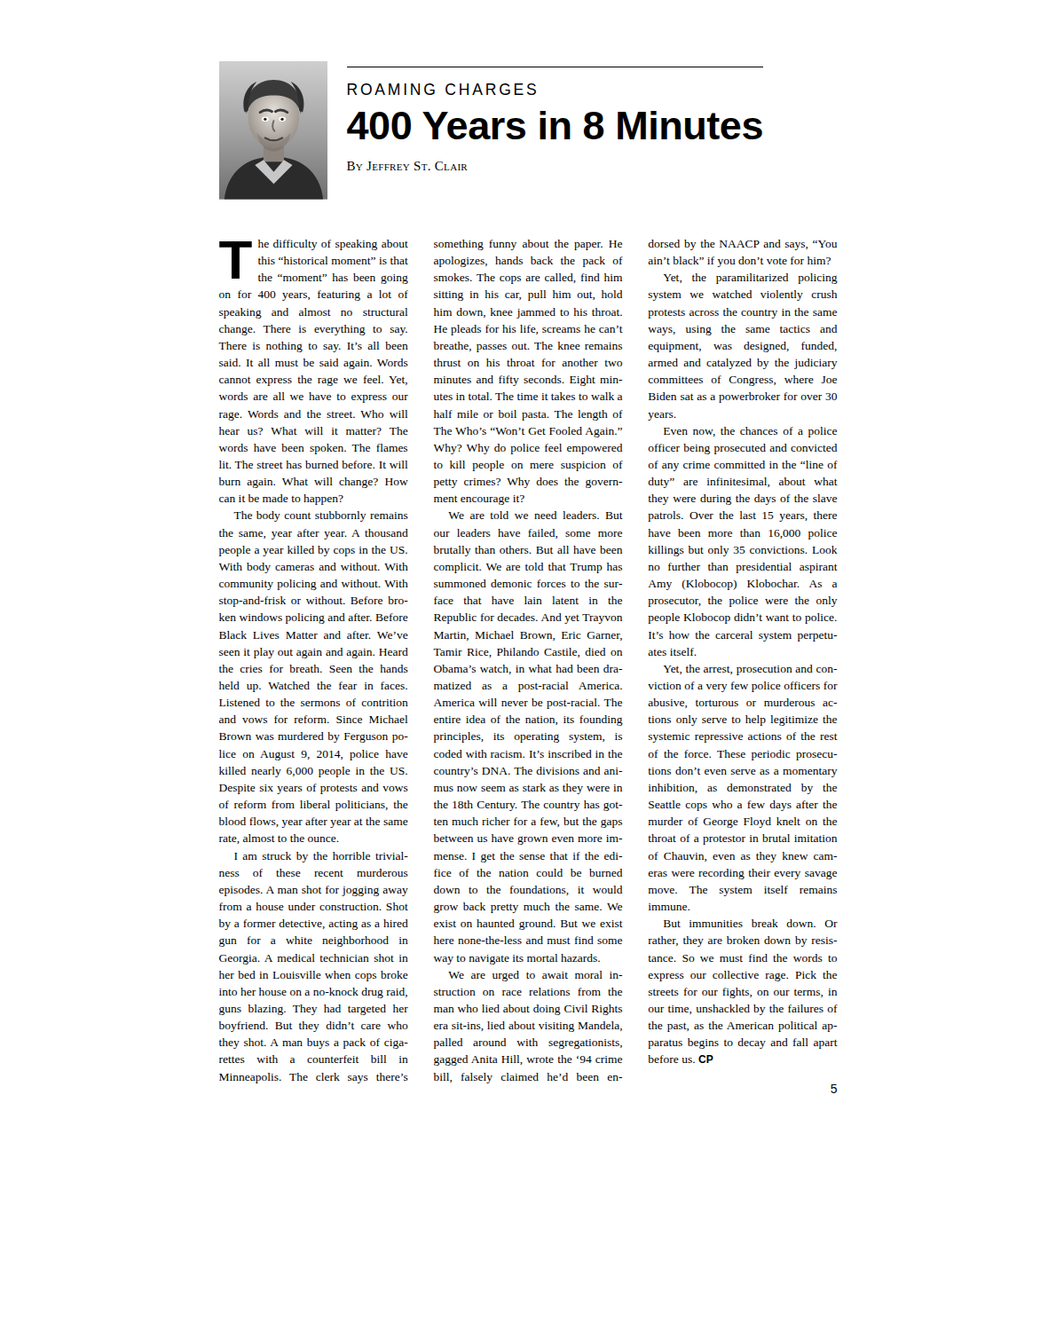Roaming Charges
400 Years in 8 Minutes
By Jeffrey St. Clair
The difficulty of speaking about this “historical moment” is that the “moment” has been going on for 400 years, featuring a lot of speaking and almost no structural change. There is everything to say. There is nothing to say. It’s all been said. It all must be said again. Words cannot express the rage we feel. Yet, words are all we have to express our rage. Words and the street. Who will hear us? What will it matter? The words have been spoken. The flames lit. The street has burned before. It will burn again. What will change? How can it be made to happen?
The body count stubbornly remains the same, year after year. A thousand people a year killed by cops in the US. With body cameras and without. With community policing and without. With stop-and-frisk or without. Before broken windows policing and after. Before Black Lives Matter and after. We’ve seen it play out again and again. Heard the cries for breath. Seen the hands held up. Watched the fear in faces. Listened to the sermons of contrition and vows for reform. Since Michael Brown was murdered by Ferguson police on August 9, 2014, police have killed nearly 6,000 people in the US. Despite six years of protests and vows of reform from liberal politicians, the blood flows, year after year at the same rate, almost to the ounce.
I am struck by the horrible trivialness of these recent murderous episodes. A man shot for jogging away from a house under construction. Shot by a former detective, acting as a hired gun for a white neighborhood in Georgia. A medical technician shot in her bed in Louisville when cops broke into her house on a no-knock drug raid, guns blazing. They had targeted her boyfriend. But they didn’t care who they shot. A man buys a pack of cigarettes with a counterfeit bill in Minneapolis. The clerk says there’s something funny about the paper. He apologizes, hands back the pack of smokes. The cops are called, find him sitting in his car, pull him out, hold him down, knee jammed to his throat. He pleads for his life, screams he can’t breathe, passes out. The knee remains thrust on his throat for another two minutes and fifty seconds. Eight minutes in total. The time it takes to walk a half mile or boil pasta. The length of The Who’s “Won’t Get Fooled Again.” Why? Why do police feel empowered to kill people on mere suspicion of petty crimes? Why does the government encourage it?
We are told we need leaders. But our leaders have failed, some more brutally than others. But all have been complicit. We are told that Trump has summoned demonic forces to the surface that have lain latent in the Republic for decades. And yet Trayvon Martin, Michael Brown, Eric Garner, Tamir Rice, Philando Castile, died on Obama’s watch, in what had been dramatized as a post-racial America. America will never be post-racial. The entire idea of the nation, its founding principles, its operating system, is coded with racism. It’s inscribed in the country’s DNA. The divisions and animus now seem as stark as they were in the 18th Century. The country has gotten much richer for a few, but the gaps between us have grown even more immense. I get the sense that if the edifice of the nation could be burned down to the foundations, it would grow back pretty much the same. We exist on haunted ground. But we exist here none-the-less and must find some way to navigate its mortal hazards.
We are urged to await moral instruction on race relations from the man who lied about doing Civil Rights era sit-ins, lied about visiting Mandela, palled around with segregationists, gagged Anita Hill, wrote the ‘94 crime bill, falsely claimed he’d been endorsed by the NAACP and says, “You ain’t black” if you don’t vote for him?
Yet, the paramilitarized policing system we watched violently crush protests across the country in the same ways, using the same tactics and equipment, was designed, funded, armed and catalyzed by the judiciary committees of Congress, where Joe Biden sat as a powerbroker for over 30 years.
Even now, the chances of a police officer being prosecuted and convicted of any crime committed in the “line of duty” are infinitesimal, about what they were during the days of the slave patrols. Over the last 15 years, there have been more than 16,000 police killings but only 35 convictions. Look no further than presidential aspirant Amy (Klobocop) Klobochar. As a prosecutor, the police were the only people Klobocop didn’t want to police. It’s how the carceral system perpetuates itself.
Yet, the arrest, prosecution and conviction of a very few police officers for abusive, torturous or murderous actions only serve to help legitimize the systemic repressive actions of the rest of the force. These periodic prosecutions don’t even serve as a momentary inhibition, as demonstrated by the Seattle cops who a few days after the murder of George Floyd knelt on the throat of a protestor in brutal imitation of Chauvin, even as they knew cameras were recording their every savage move. The system itself remains immune.
But immunities break down. Or rather, they are broken down by resistance. So we must find the words to express our collective rage. Pick the streets for our fights, on our terms, in our time, unshackled by the failures of the past, as the American political apparatus begins to decay and fall apart before us. CP
5